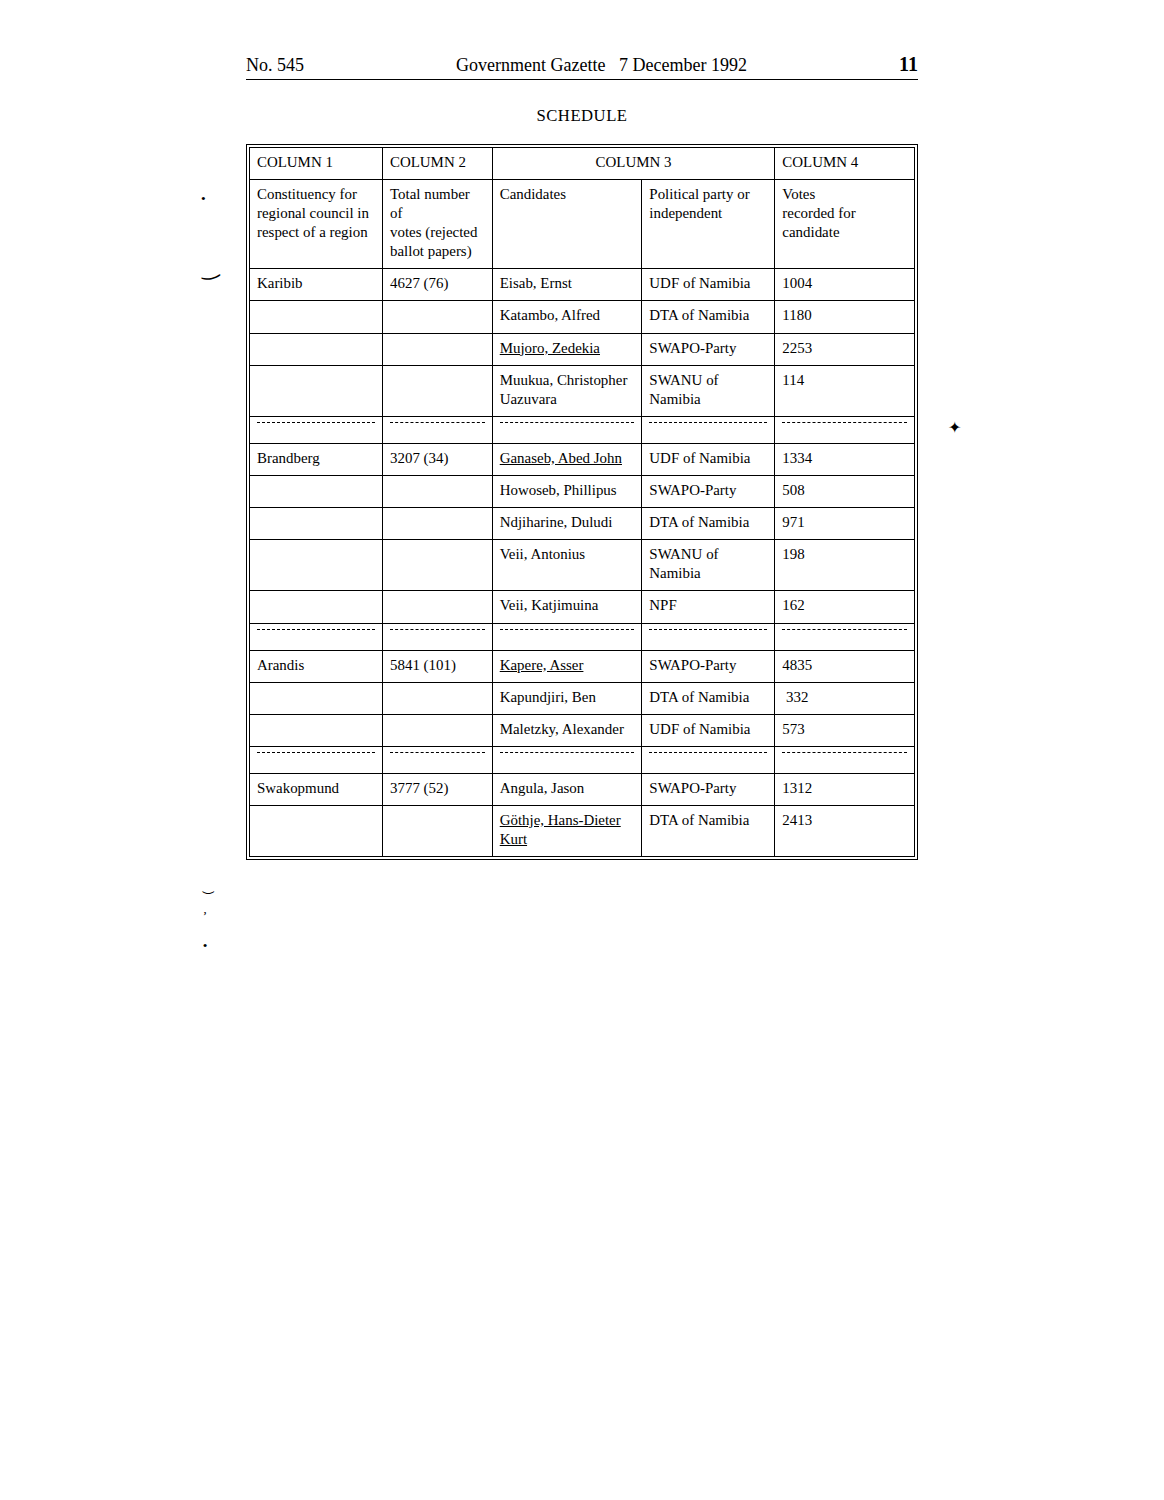No. 545
Government Gazette 7 December 1992
11
SCHEDULE
| COLUMN 1 | COLUMN 2 | COLUMN 3 | COLUMN 4 |
| --- | --- | --- | --- |
| Constituency for regional council in respect of a region | Total number of votes (rejected ballot papers) | Candidates | Political party or independent | Votes recorded for candidate |
| Karibib | 4627 (76) | Eisab, Ernst | UDF of Namibia | 1004 |
| | | Katambo, Alfred | DTA of Namibia | 1180 |
| | | Mujoro, Zedekia | SWAPO-Party | 2253 |
| | | Muukua, Christopher Uazuvara | SWANU of Namibia | 114 |
| Brandberg | 3207 (34) | Ganaseb, Abed John | UDF of Namibia | 1334 |
| | | Howoseb, Phillipus | SWAPO-Party | 508 |
| | | Ndjiharine, Duludi | DTA of Namibia | 971 |
| | | Veii, Antonius | SWANU of Namibia | 198 |
| | | Veii, Katjimuina | NPF | 162 |
| Arandis | 5841 (101) | Kapere, Asser | SWAPO-Party | 4835 |
| | | Kapundjiri, Ben | DTA of Namibia | 332 |
| | | Maletzky, Alexander | UDF of Namibia | 573 |
| Swakopmund | 3777 (52) | Angula, Jason | SWAPO-Party | 1312 |
| | | Göthje, Hans-Dieter Kurt | DTA of Namibia | 2413 |
•
‿
✦
‿
’
•